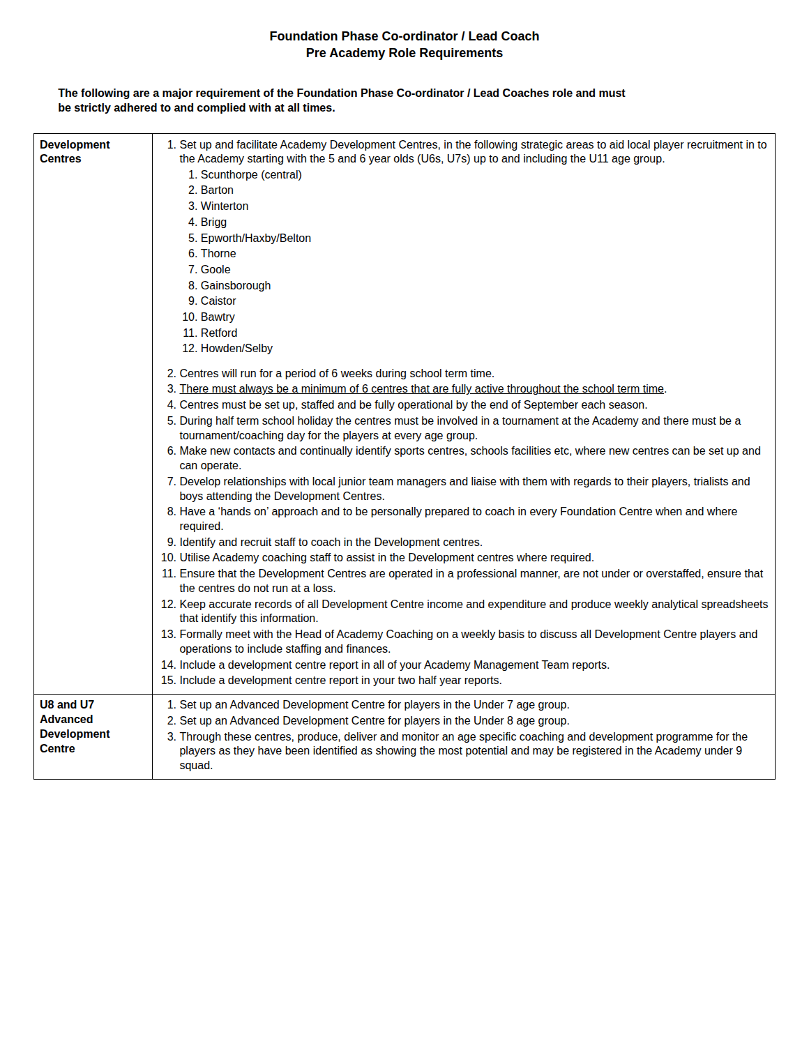Foundation Phase Co-ordinator / Lead Coach
Pre Academy Role Requirements
The following are a major requirement of the Foundation Phase Co-ordinator / Lead Coaches role and must be strictly adhered to and complied with at all times.
| Development Centres | Set up and facilitate Academy Development Centres, in the following strategic areas to aid local player recruitment in to the Academy starting with the 5 and 6 year olds (U6s, U7s) up to and including the U11 age group. Scunthorpe (central) Barton Winterton Brigg Epworth/Haxby/Belton Thorne Goole Gainsborough Caistor Bawtry Retford Howden/Selby Centres will run for a period of 6 weeks during school term time. There must always be a minimum of 6 centres that are fully active throughout the school term time . Centres must be set up, staffed and be fully operational by the end of September each season. During half term school holiday the centres must be involved in a tournament at the Academy and there must be a tournament/coaching day for the players at every age group. Make new contacts and continually identify sports centres, schools facilities etc, where new centres can be set up and can operate. Develop relationships with local junior team managers and liaise with them with regards to their players, trialists and boys attending the Development Centres. Have a ‘hands on’ approach and to be personally prepared to coach in every Foundation Centre when and where required. Identify and recruit staff to coach in the Development centres. Utilise Academy coaching staff to assist in the Development centres where required. Ensure that the Development Centres are operated in a professional manner, are not under or overstaffed, ensure that the centres do not run at a loss. Keep accurate records of all Development Centre income and expenditure and produce weekly analytical spreadsheets that identify this information. Formally meet with the Head of Academy Coaching on a weekly basis to discuss all Development Centre players and operations to include staffing and finances. Include a development centre report in all of your Academy Management Team reports. Include a development centre report in your two half year reports. |
| U8 and U7 Advanced Development Centre | Set up an Advanced Development Centre for players in the Under 7 age group. Set up an Advanced Development Centre for players in the Under 8 age group. Through these centres, produce, deliver and monitor an age specific coaching and development programme for the players as they have been identified as showing the most potential and may be registered in the Academy under 9 squad. |